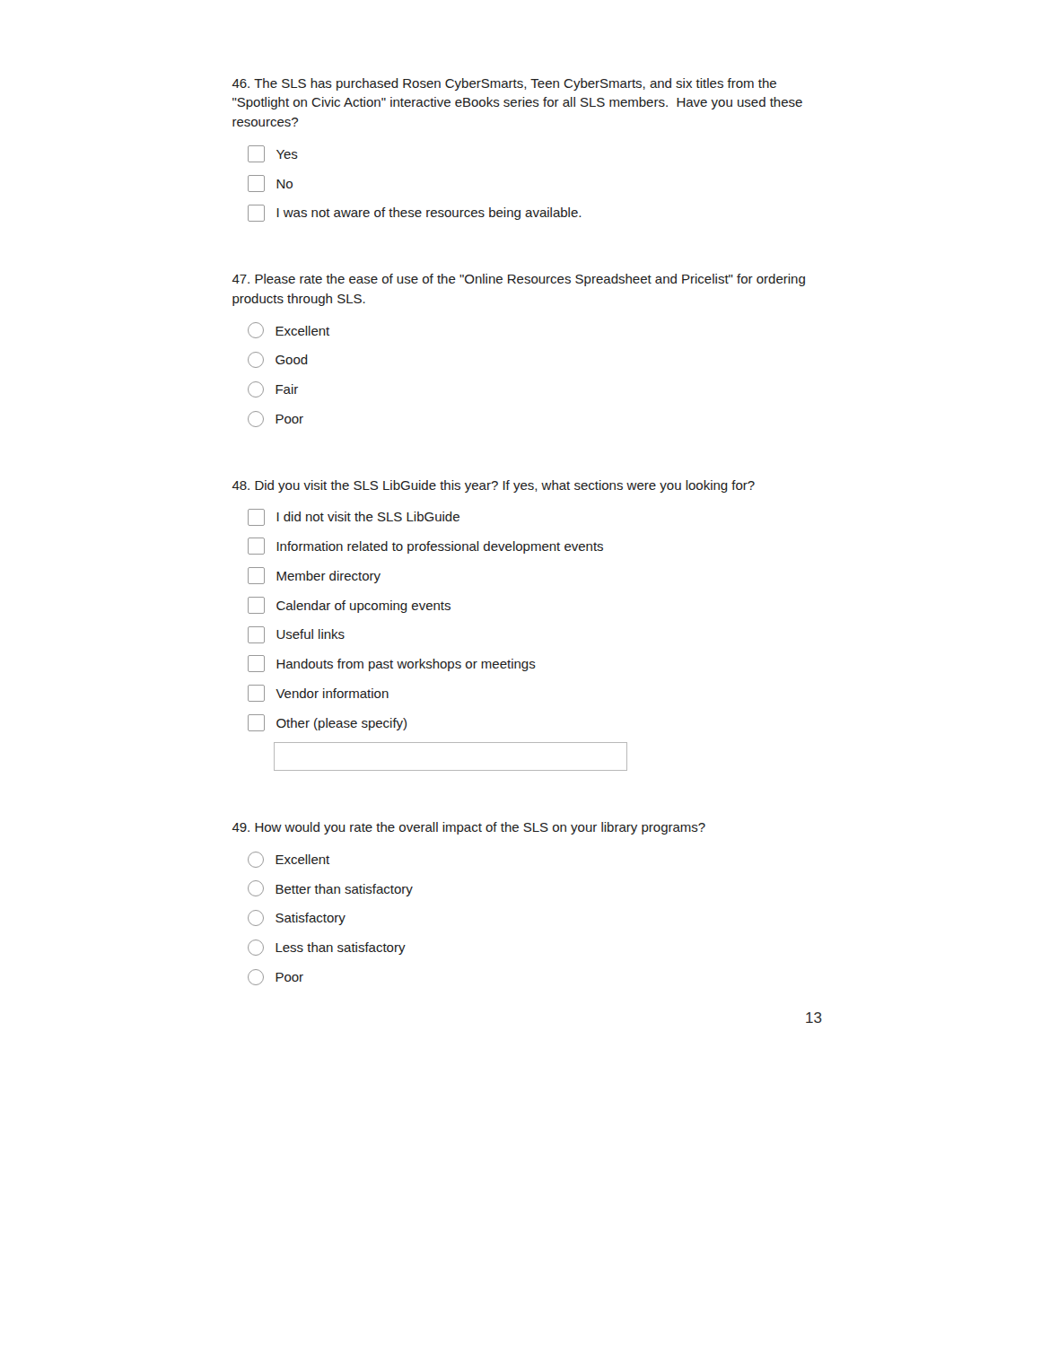46. The SLS has purchased Rosen CyberSmarts, Teen CyberSmarts, and six titles from the "Spotlight on Civic Action" interactive eBooks series for all SLS members. Have you used these resources?
Yes
No
I was not aware of these resources being available.
47. Please rate the ease of use of the "Online Resources Spreadsheet and Pricelist" for ordering products through SLS.
Excellent
Good
Fair
Poor
48. Did you visit the SLS LibGuide this year? If yes, what sections were you looking for?
I did not visit the SLS LibGuide
Information related to professional development events
Member directory
Calendar of upcoming events
Useful links
Handouts from past workshops or meetings
Vendor information
Other (please specify)
49. How would you rate the overall impact of the SLS on your library programs?
Excellent
Better than satisfactory
Satisfactory
Less than satisfactory
Poor
13